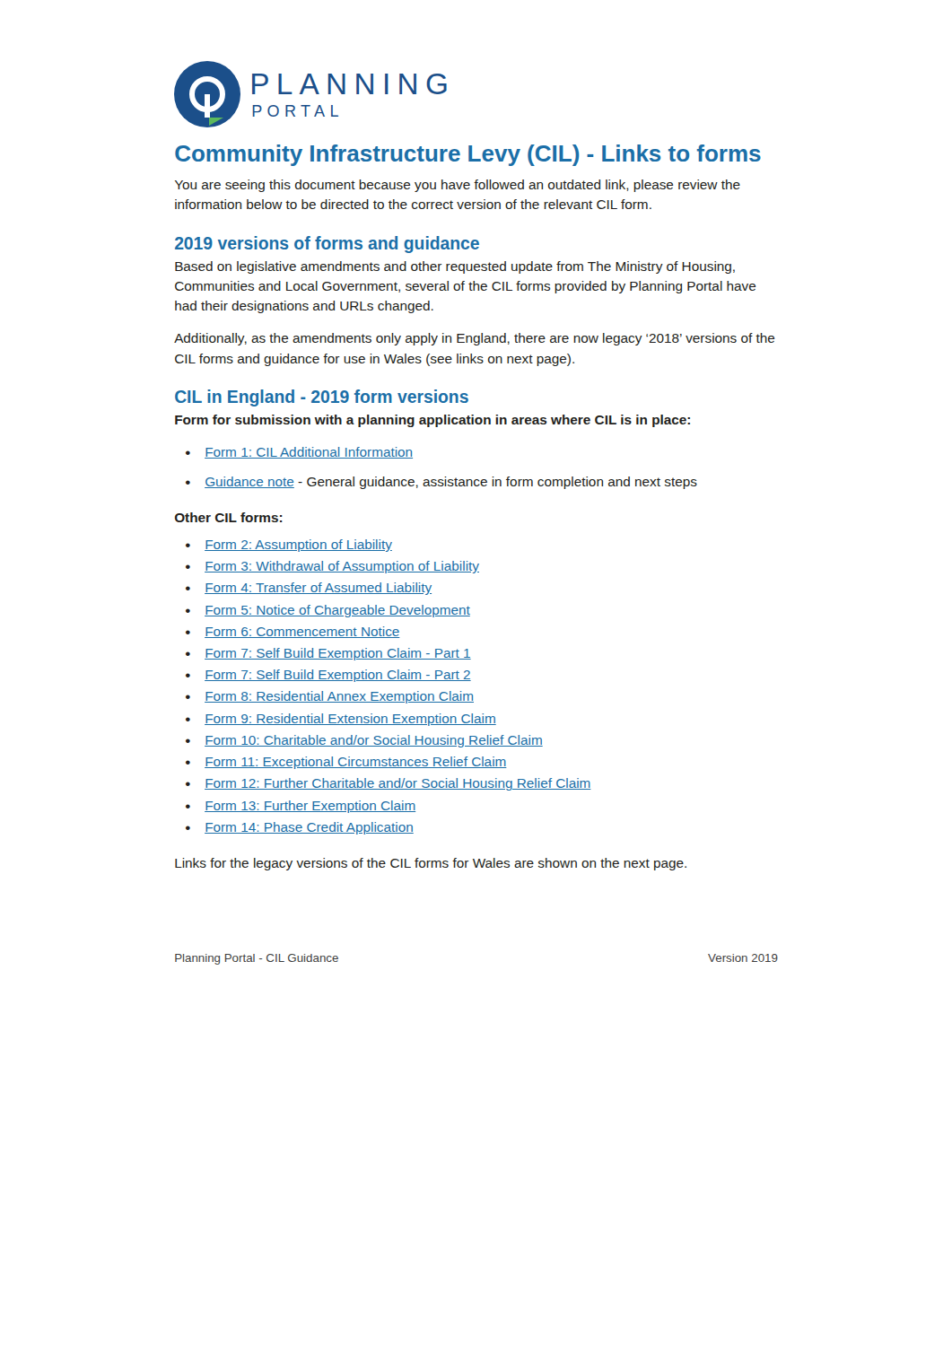PLANNING
PORTAL
Community Infrastructure Levy (CIL) - Links to forms
You are seeing this document because you have followed an outdated link, please review the information below to be directed to the correct version of the relevant CIL form.
2019 versions of forms and guidance
Based on legislative amendments and other requested update from The Ministry of Housing, Communities and Local Government, several of the CIL forms provided by Planning Portal have had their designations and URLs changed.
Additionally, as the amendments only apply in England, there are now legacy ‘2018’ versions of the CIL forms and guidance for use in Wales (see links on next page).
CIL in England - 2019 form versions
Form for submission with a planning application in areas where CIL is in place:
Form 1: CIL Additional Information
Guidance note - General guidance, assistance in form completion and next steps
Other CIL forms:
Form 2: Assumption of Liability
Form 3: Withdrawal of Assumption of Liability
Form 4: Transfer of Assumed Liability
Form 5: Notice of Chargeable Development
Form 6: Commencement Notice
Form 7: Self Build Exemption Claim - Part 1
Form 7: Self Build Exemption Claim - Part 2
Form 8: Residential Annex Exemption Claim
Form 9: Residential Extension Exemption Claim
Form 10: Charitable and/or Social Housing Relief Claim
Form 11: Exceptional Circumstances Relief Claim
Form 12: Further Charitable and/or Social Housing Relief Claim
Form 13: Further Exemption Claim
Form 14: Phase Credit Application
Links for the legacy versions of the CIL forms for Wales are shown on the next page.
Planning Portal - CIL Guidance Version 2019